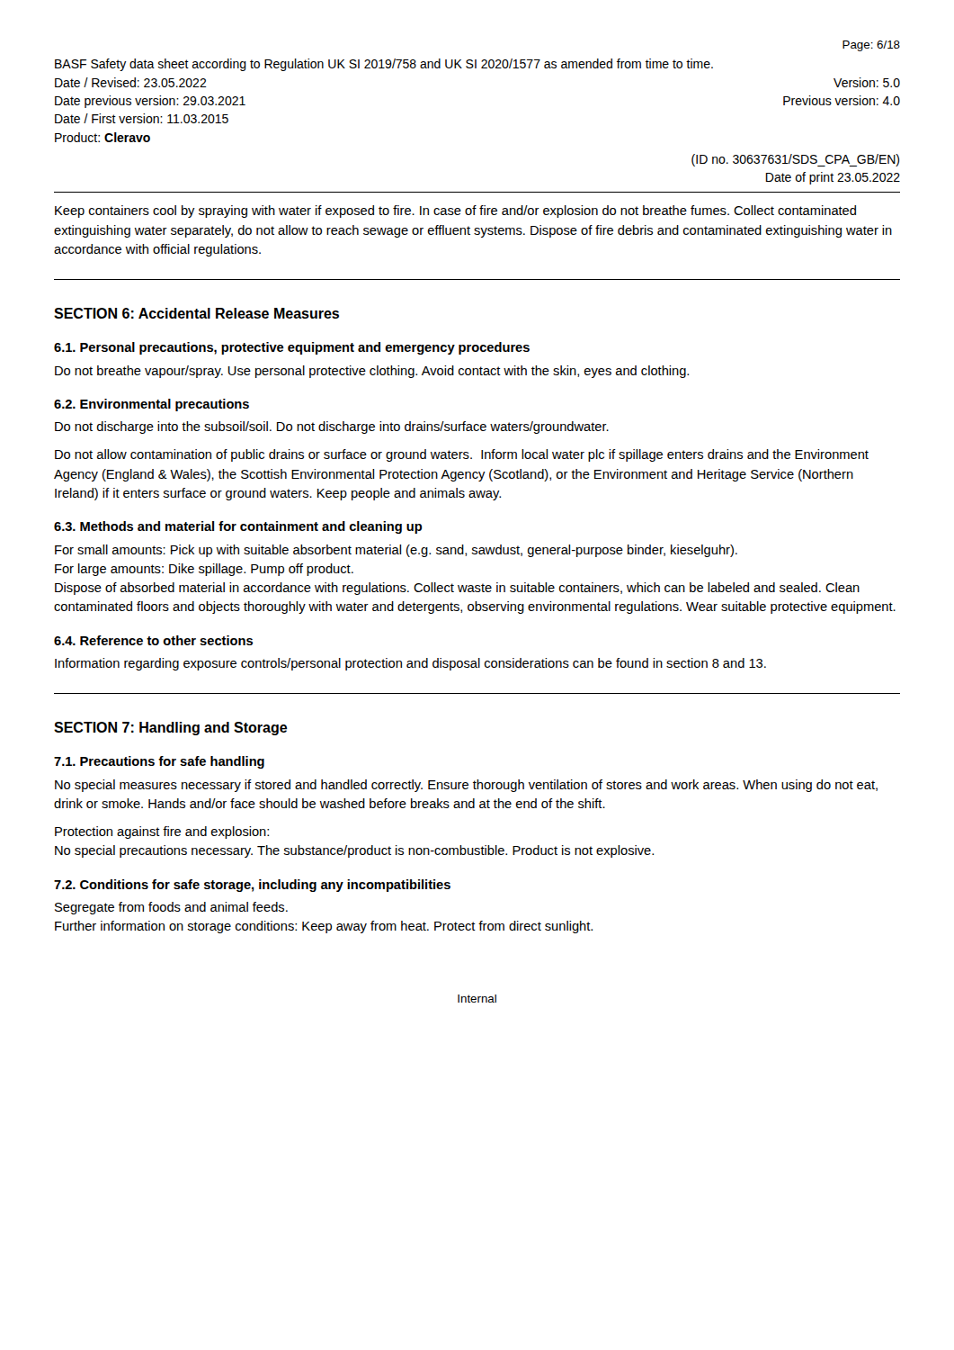Page: 6/18
BASF Safety data sheet according to Regulation UK SI 2019/758 and UK SI 2020/1577 as amended from time to time.
Date / Revised: 23.05.2022
Version: 5.0
Date previous version: 29.03.2021
Previous version: 4.0
Date / First version: 11.03.2015
Product: Cleravo
(ID no. 30637631/SDS_CPA_GB/EN)
Date of print 23.05.2022
Keep containers cool by spraying with water if exposed to fire. In case of fire and/or explosion do not breathe fumes. Collect contaminated extinguishing water separately, do not allow to reach sewage or effluent systems. Dispose of fire debris and contaminated extinguishing water in accordance with official regulations.
SECTION 6: Accidental Release Measures
6.1. Personal precautions, protective equipment and emergency procedures
Do not breathe vapour/spray. Use personal protective clothing. Avoid contact with the skin, eyes and clothing.
6.2. Environmental precautions
Do not discharge into the subsoil/soil. Do not discharge into drains/surface waters/groundwater.
Do not allow contamination of public drains or surface or ground waters. Inform local water plc if spillage enters drains and the Environment Agency (England & Wales), the Scottish Environmental Protection Agency (Scotland), or the Environment and Heritage Service (Northern Ireland) if it enters surface or ground waters. Keep people and animals away.
6.3. Methods and material for containment and cleaning up
For small amounts: Pick up with suitable absorbent material (e.g. sand, sawdust, general-purpose binder, kieselguhr).
For large amounts: Dike spillage. Pump off product.
Dispose of absorbed material in accordance with regulations. Collect waste in suitable containers, which can be labeled and sealed. Clean contaminated floors and objects thoroughly with water and detergents, observing environmental regulations. Wear suitable protective equipment.
6.4. Reference to other sections
Information regarding exposure controls/personal protection and disposal considerations can be found in section 8 and 13.
SECTION 7: Handling and Storage
7.1. Precautions for safe handling
No special measures necessary if stored and handled correctly. Ensure thorough ventilation of stores and work areas. When using do not eat, drink or smoke. Hands and/or face should be washed before breaks and at the end of the shift.
Protection against fire and explosion:
No special precautions necessary. The substance/product is non-combustible. Product is not explosive.
7.2. Conditions for safe storage, including any incompatibilities
Segregate from foods and animal feeds.
Further information on storage conditions: Keep away from heat. Protect from direct sunlight.
Internal